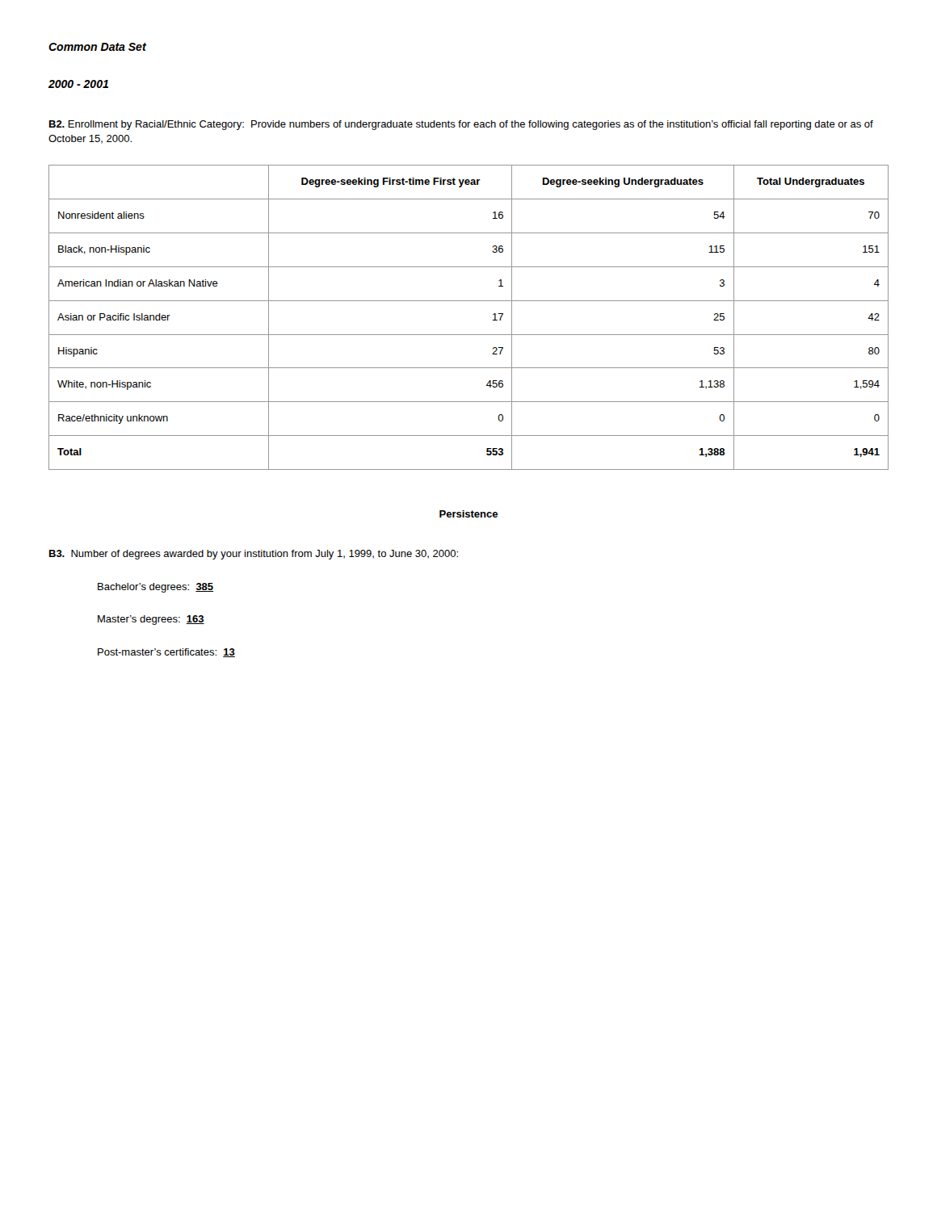Common Data Set
2000 - 2001
B2. Enrollment by Racial/Ethnic Category: Provide numbers of undergraduate students for each of the following categories as of the institution’s official fall reporting date or as of October 15, 2000.
| | Degree-seeking First-time First year | Degree-seeking Undergraduates | Total Undergraduates |
| --- | --- | --- | --- |
| Nonresident aliens | 16 | 54 | 70 |
| Black, non-Hispanic | 36 | 115 | 151 |
| American Indian or Alaskan Native | 1 | 3 | 4 |
| Asian or Pacific Islander | 17 | 25 | 42 |
| Hispanic | 27 | 53 | 80 |
| White, non-Hispanic | 456 | 1,138 | 1,594 |
| Race/ethnicity unknown | 0 | 0 | 0 |
| Total | 553 | 1,388 | 1,941 |
Persistence
B3. Number of degrees awarded by your institution from July 1, 1999, to June 30, 2000:
Bachelor’s degrees: 385
Master’s degrees: 163
Post-master’s certificates: 13